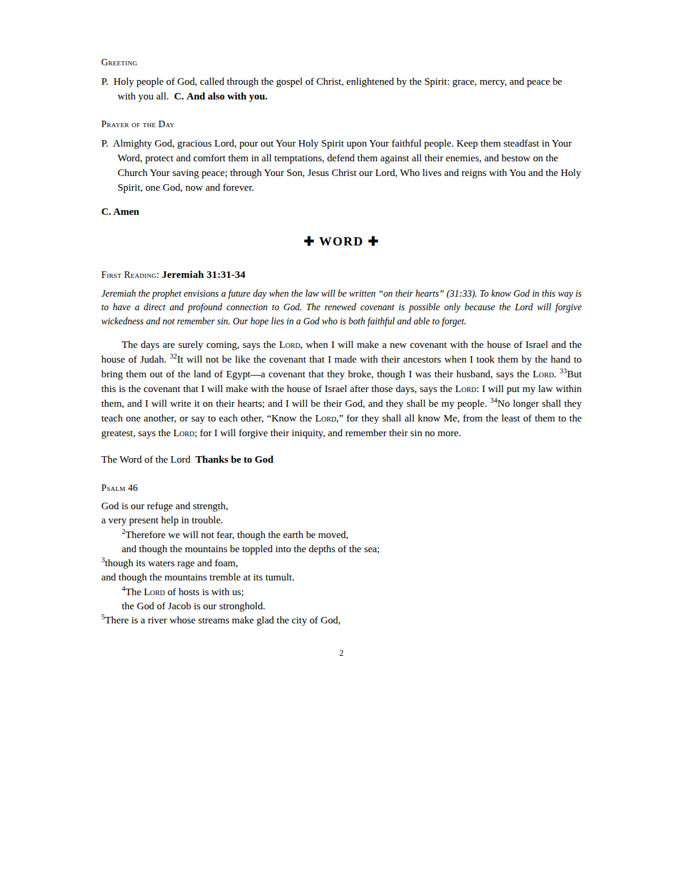Greeting
P. Holy people of God, called through the gospel of Christ, enlightened by the Spirit: grace, mercy, and peace be with you all. C. And also with you.
Prayer of the Day
P. Almighty God, gracious Lord, pour out Your Holy Spirit upon Your faithful people. Keep them steadfast in Your Word, protect and comfort them in all temptations, defend them against all their enemies, and bestow on the Church Your saving peace; through Your Son, Jesus Christ our Lord, Who lives and reigns with You and the Holy Spirit, one God, now and forever.
C. Amen
✚ WORD ✚
First Reading: Jeremiah 31:31-34
Jeremiah the prophet envisions a future day when the law will be written “on their hearts” (31:33). To know God in this way is to have a direct and profound connection to God. The renewed covenant is possible only because the Lord will forgive wickedness and not remember sin. Our hope lies in a God who is both faithful and able to forget.
The days are surely coming, says the Lord, when I will make a new covenant with the house of Israel and the house of Judah. 32It will not be like the covenant that I made with their ancestors when I took them by the hand to bring them out of the land of Egypt—a covenant that they broke, though I was their husband, says the Lord. 33But this is the covenant that I will make with the house of Israel after those days, says the Lord: I will put my law within them, and I will write it on their hearts; and I will be their God, and they shall be my people. 34No longer shall they teach one another, or say to each other, “Know the Lord,” for they shall all know Me, from the least of them to the greatest, says the Lord; for I will forgive their iniquity, and remember their sin no more.
The Word of the Lord Thanks be to God
Psalm 46
God is our refuge and strength,
a very present help in trouble.
2Therefore we will not fear, though the earth be moved,
and though the mountains be toppled into the depths of the sea;
3though its waters rage and foam,
and though the mountains tremble at its tumult.
4The Lord of hosts is with us;
the God of Jacob is our stronghold.
5There is a river whose streams make glad the city of God,
2